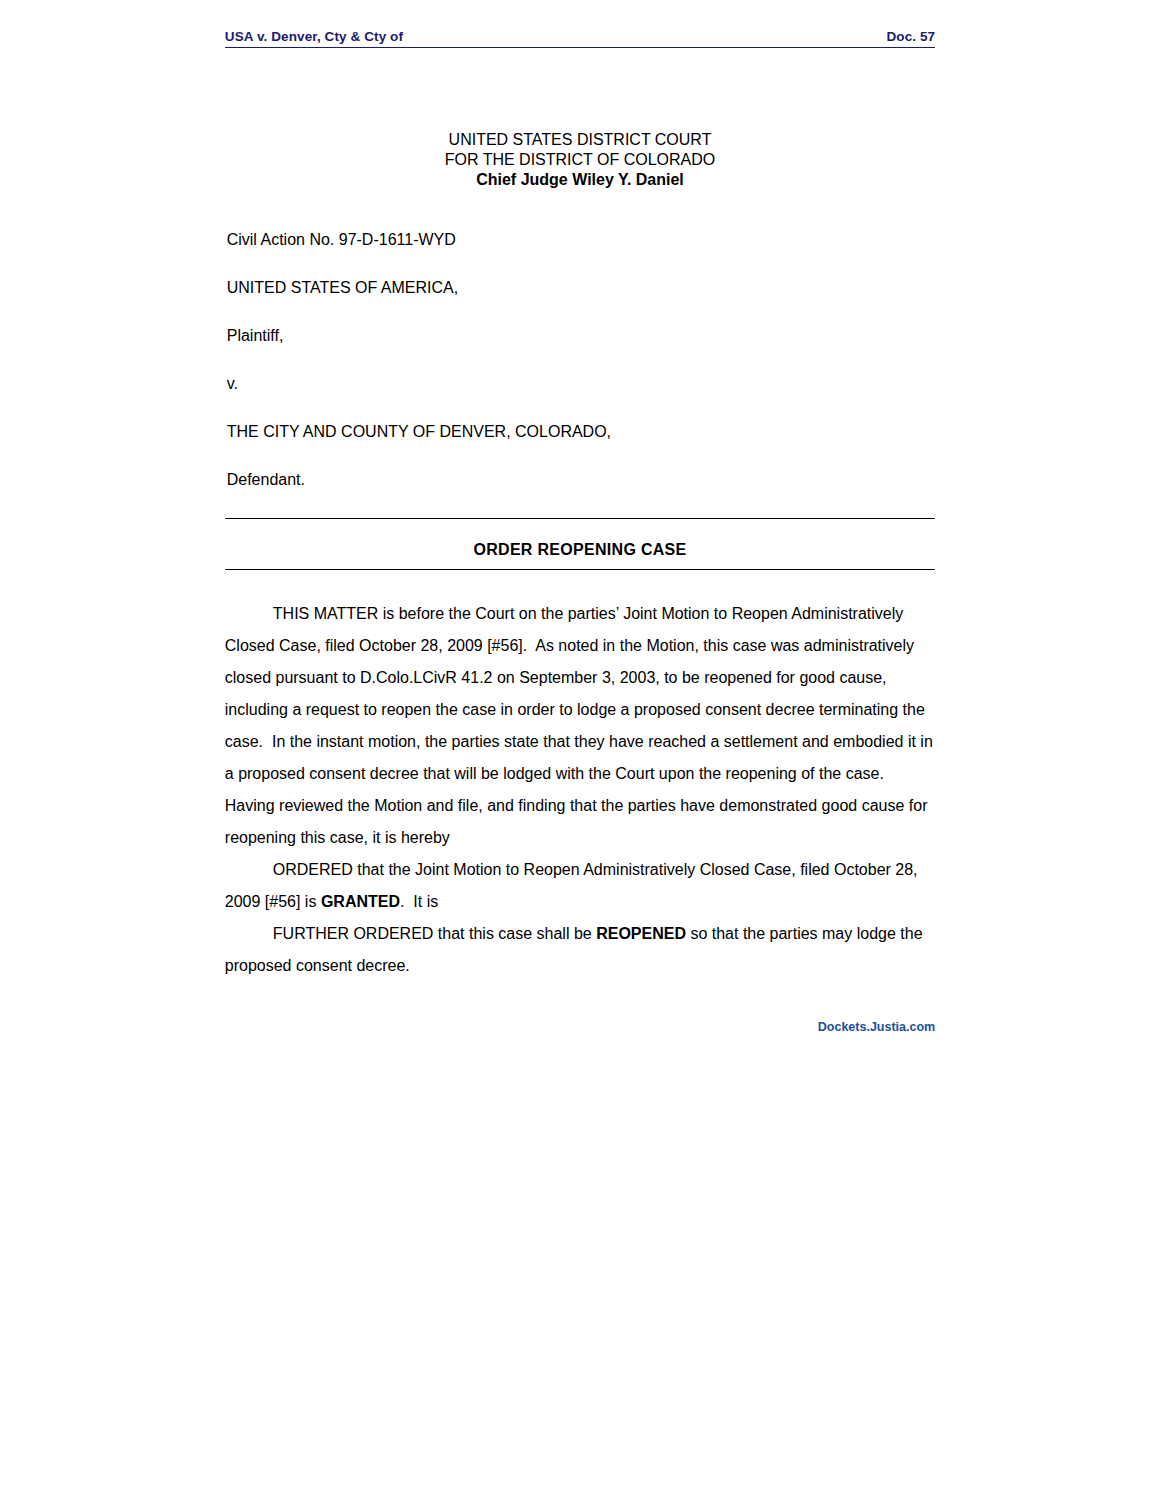USA v. Denver, Cty & Cty of Doc. 57
UNITED STATES DISTRICT COURT FOR THE DISTRICT OF COLORADO Chief Judge Wiley Y. Daniel
Civil Action No. 97-D-1611-WYD
UNITED STATES OF AMERICA,
Plaintiff,
v.
THE CITY AND COUNTY OF DENVER, COLORADO,
Defendant.
ORDER REOPENING CASE
THIS MATTER is before the Court on the parties’ Joint Motion to Reopen Administratively Closed Case, filed October 28, 2009 [#56]. As noted in the Motion, this case was administratively closed pursuant to D.Colo.LCivR 41.2 on September 3, 2003, to be reopened for good cause, including a request to reopen the case in order to lodge a proposed consent decree terminating the case. In the instant motion, the parties state that they have reached a settlement and embodied it in a proposed consent decree that will be lodged with the Court upon the reopening of the case. Having reviewed the Motion and file, and finding that the parties have demonstrated good cause for reopening this case, it is hereby
ORDERED that the Joint Motion to Reopen Administratively Closed Case, filed October 28, 2009 [#56] is GRANTED. It is
FURTHER ORDERED that this case shall be REOPENED so that the parties may lodge the proposed consent decree.
Dockets. Justia.com